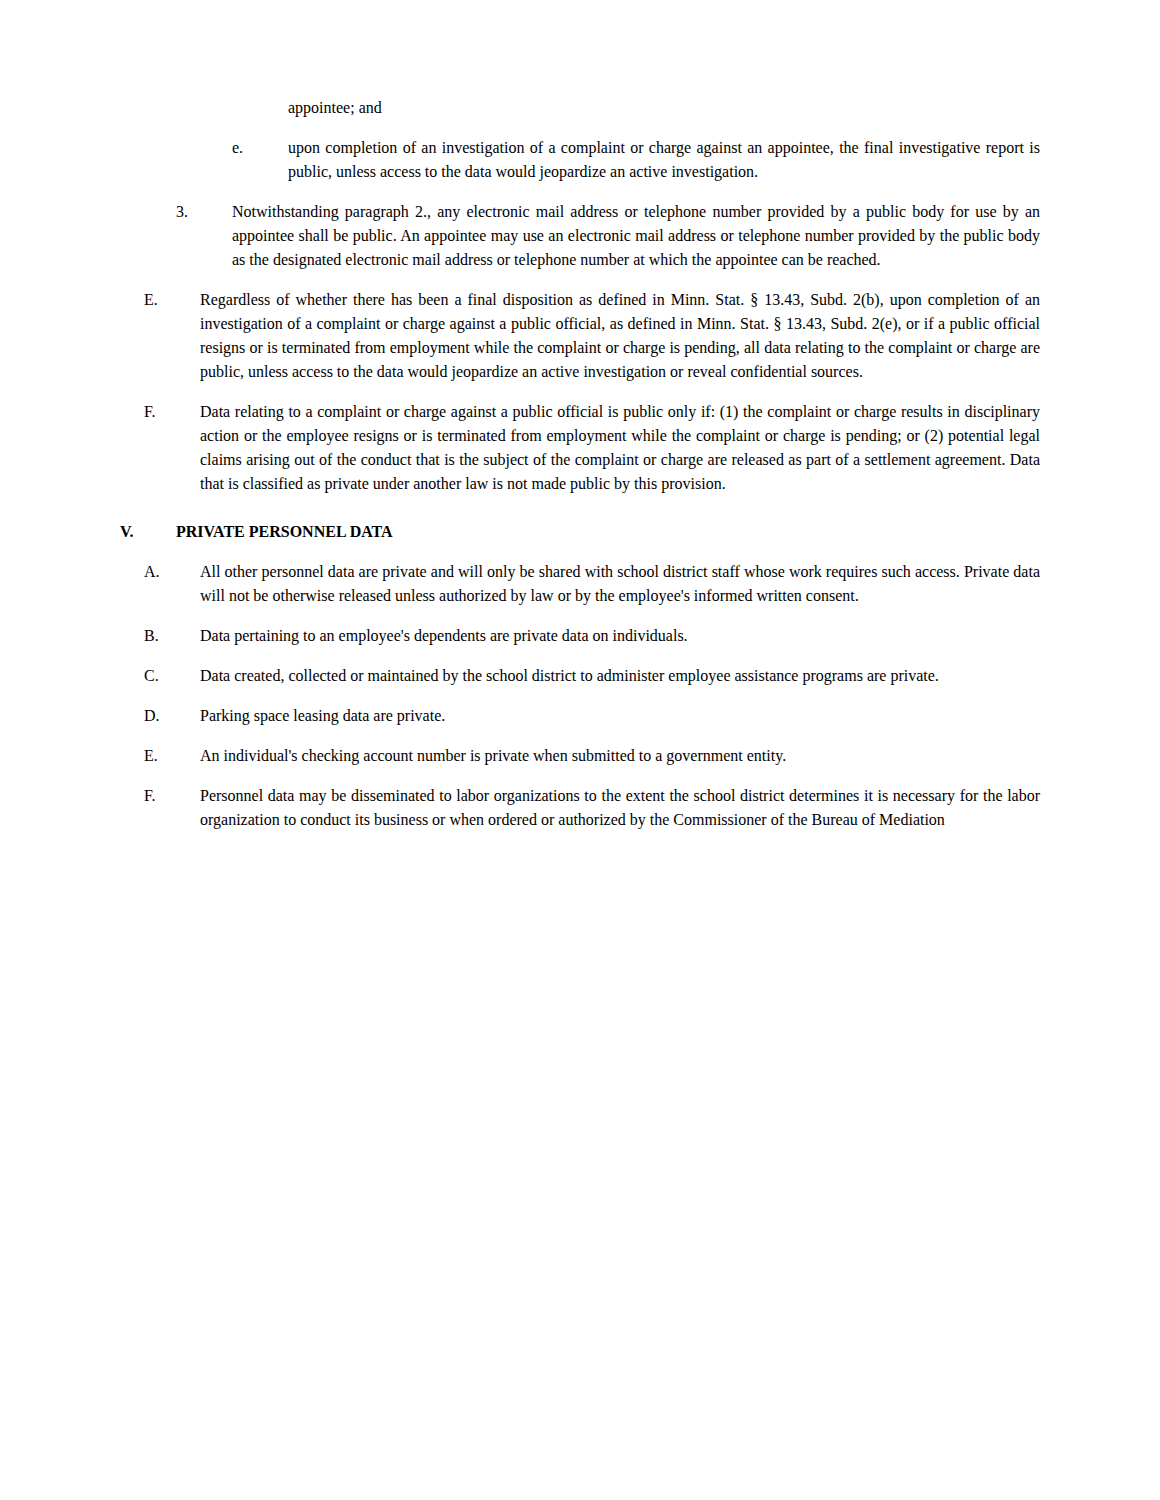appointee; and
e.
upon completion of an investigation of a complaint or charge against an appointee, the final investigative report is public, unless access to the data would jeopardize an active investigation.
3.
Notwithstanding paragraph 2., any electronic mail address or telephone number provided by a public body for use by an appointee shall be public. An appointee may use an electronic mail address or telephone number provided by the public body as the designated electronic mail address or telephone number at which the appointee can be reached.
E.
Regardless of whether there has been a final disposition as defined in Minn. Stat. § 13.43, Subd. 2(b), upon completion of an investigation of a complaint or charge against a public official, as defined in Minn. Stat. § 13.43, Subd. 2(e), or if a public official resigns or is terminated from employment while the complaint or charge is pending, all data relating to the complaint or charge are public, unless access to the data would jeopardize an active investigation or reveal confidential sources.
F.
Data relating to a complaint or charge against a public official is public only if: (1) the complaint or charge results in disciplinary action or the employee resigns or is terminated from employment while the complaint or charge is pending; or (2) potential legal claims arising out of the conduct that is the subject of the complaint or charge are released as part of a settlement agreement. Data that is classified as private under another law is not made public by this provision.
V. PRIVATE PERSONNEL DATA
A.
All other personnel data are private and will only be shared with school district staff whose work requires such access. Private data will not be otherwise released unless authorized by law or by the employee's informed written consent.
B.
Data pertaining to an employee's dependents are private data on individuals.
C.
Data created, collected or maintained by the school district to administer employee assistance programs are private.
D.
Parking space leasing data are private.
E.
An individual's checking account number is private when submitted to a government entity.
F.
Personnel data may be disseminated to labor organizations to the extent the school district determines it is necessary for the labor organization to conduct its business or when ordered or authorized by the Commissioner of the Bureau of Mediation